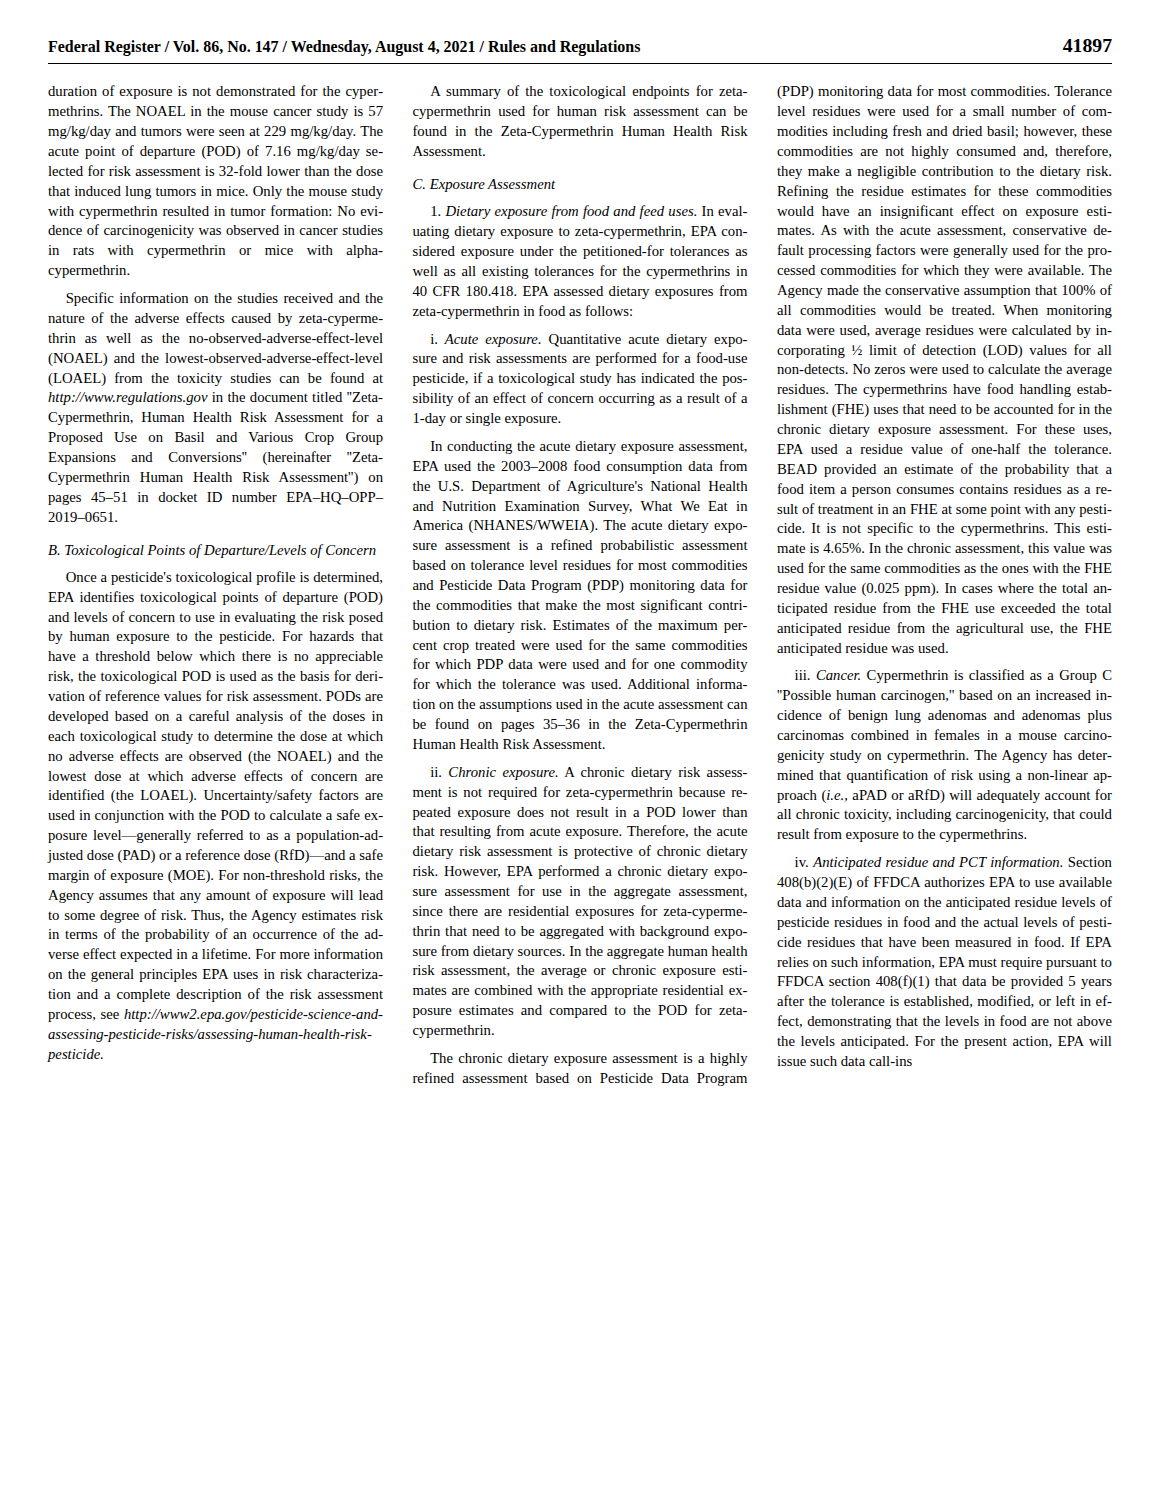Federal Register / Vol. 86, No. 147 / Wednesday, August 4, 2021 / Rules and Regulations
41897
duration of exposure is not demonstrated for the cypermethrins. The NOAEL in the mouse cancer study is 57 mg/kg/day and tumors were seen at 229 mg/kg/day. The acute point of departure (POD) of 7.16 mg/kg/day selected for risk assessment is 32-fold lower than the dose that induced lung tumors in mice. Only the mouse study with cypermethrin resulted in tumor formation: No evidence of carcinogenicity was observed in cancer studies in rats with cypermethrin or mice with alpha-cypermethrin.
Specific information on the studies received and the nature of the adverse effects caused by zeta-cypermethrin as well as the no-observed-adverse-effect-level (NOAEL) and the lowest-observed-adverse-effect-level (LOAEL) from the toxicity studies can be found at http://www.regulations.gov in the document titled ''Zeta-Cypermethrin, Human Health Risk Assessment for a Proposed Use on Basil and Various Crop Group Expansions and Conversions'' (hereinafter ''Zeta-Cypermethrin Human Health Risk Assessment'') on pages 45–51 in docket ID number EPA–HQ–OPP–2019–0651.
B. Toxicological Points of Departure/Levels of Concern
Once a pesticide's toxicological profile is determined, EPA identifies toxicological points of departure (POD) and levels of concern to use in evaluating the risk posed by human exposure to the pesticide. For hazards that have a threshold below which there is no appreciable risk, the toxicological POD is used as the basis for derivation of reference values for risk assessment. PODs are developed based on a careful analysis of the doses in each toxicological study to determine the dose at which no adverse effects are observed (the NOAEL) and the lowest dose at which adverse effects of concern are identified (the LOAEL). Uncertainty/safety factors are used in conjunction with the POD to calculate a safe exposure level—generally referred to as a population-adjusted dose (PAD) or a reference dose (RfD)—and a safe margin of exposure (MOE). For non-threshold risks, the Agency assumes that any amount of exposure will lead to some degree of risk. Thus, the Agency estimates risk in terms of the probability of an occurrence of the adverse effect expected in a lifetime. For more information on the general principles EPA uses in risk characterization and a complete description of the risk assessment process, see http://www2.epa.gov/pesticide-science-and-assessing-pesticide-risks/assessing-human-health-risk-pesticide.
A summary of the toxicological endpoints for zeta-cypermethrin used for human risk assessment can be found in the Zeta-Cypermethrin Human Health Risk Assessment.
C. Exposure Assessment
1. Dietary exposure from food and feed uses. In evaluating dietary exposure to zeta-cypermethrin, EPA considered exposure under the petitioned-for tolerances as well as all existing tolerances for the cypermethrins in 40 CFR 180.418. EPA assessed dietary exposures from zeta-cypermethrin in food as follows:
i. Acute exposure. Quantitative acute dietary exposure and risk assessments are performed for a food-use pesticide, if a toxicological study has indicated the possibility of an effect of concern occurring as a result of a 1-day or single exposure.
In conducting the acute dietary exposure assessment, EPA used the 2003–2008 food consumption data from the U.S. Department of Agriculture's National Health and Nutrition Examination Survey, What We Eat in America (NHANES/WWEIA). The acute dietary exposure assessment is a refined probabilistic assessment based on tolerance level residues for most commodities and Pesticide Data Program (PDP) monitoring data for the commodities that make the most significant contribution to dietary risk. Estimates of the maximum percent crop treated were used for the same commodities for which PDP data were used and for one commodity for which the tolerance was used. Additional information on the assumptions used in the acute assessment can be found on pages 35–36 in the Zeta-Cypermethrin Human Health Risk Assessment.
ii. Chronic exposure. A chronic dietary risk assessment is not required for zeta-cypermethrin because repeated exposure does not result in a POD lower than that resulting from acute exposure. Therefore, the acute dietary risk assessment is protective of chronic dietary risk. However, EPA performed a chronic dietary exposure assessment for use in the aggregate assessment, since there are residential exposures for zeta-cypermethrin that need to be aggregated with background exposure from dietary sources. In the aggregate human health risk assessment, the average or chronic exposure estimates are combined with the appropriate residential exposure estimates and compared to the POD for zeta-cypermethrin.
The chronic dietary exposure assessment is a highly refined assessment based on Pesticide Data Program (PDP) monitoring data for most commodities. Tolerance level residues were used for a small number of commodities including fresh and dried basil; however, these commodities are not highly consumed and, therefore, they make a negligible contribution to the dietary risk. Refining the residue estimates for these commodities would have an insignificant effect on exposure estimates. As with the acute assessment, conservative default processing factors were generally used for the processed commodities for which they were available. The Agency made the conservative assumption that 100% of all commodities would be treated. When monitoring data were used, average residues were calculated by incorporating ½ limit of detection (LOD) values for all non-detects. No zeros were used to calculate the average residues. The cypermethrins have food handling establishment (FHE) uses that need to be accounted for in the chronic dietary exposure assessment. For these uses, EPA used a residue value of one-half the tolerance. BEAD provided an estimate of the probability that a food item a person consumes contains residues as a result of treatment in an FHE at some point with any pesticide. It is not specific to the cypermethrins. This estimate is 4.65%. In the chronic assessment, this value was used for the same commodities as the ones with the FHE residue value (0.025 ppm). In cases where the total anticipated residue from the FHE use exceeded the total anticipated residue from the agricultural use, the FHE anticipated residue was used.
iii. Cancer. Cypermethrin is classified as a Group C ''Possible human carcinogen,'' based on an increased incidence of benign lung adenomas and adenomas plus carcinomas combined in females in a mouse carcinogenicity study on cypermethrin. The Agency has determined that quantification of risk using a non-linear approach (i.e., aPAD or aRfD) will adequately account for all chronic toxicity, including carcinogenicity, that could result from exposure to the cypermethrins.
iv. Anticipated residue and PCT information. Section 408(b)(2)(E) of FFDCA authorizes EPA to use available data and information on the anticipated residue levels of pesticide residues in food and the actual levels of pesticide residues that have been measured in food. If EPA relies on such information, EPA must require pursuant to FFDCA section 408(f)(1) that data be provided 5 years after the tolerance is established, modified, or left in effect, demonstrating that the levels in food are not above the levels anticipated. For the present action, EPA will issue such data call-ins